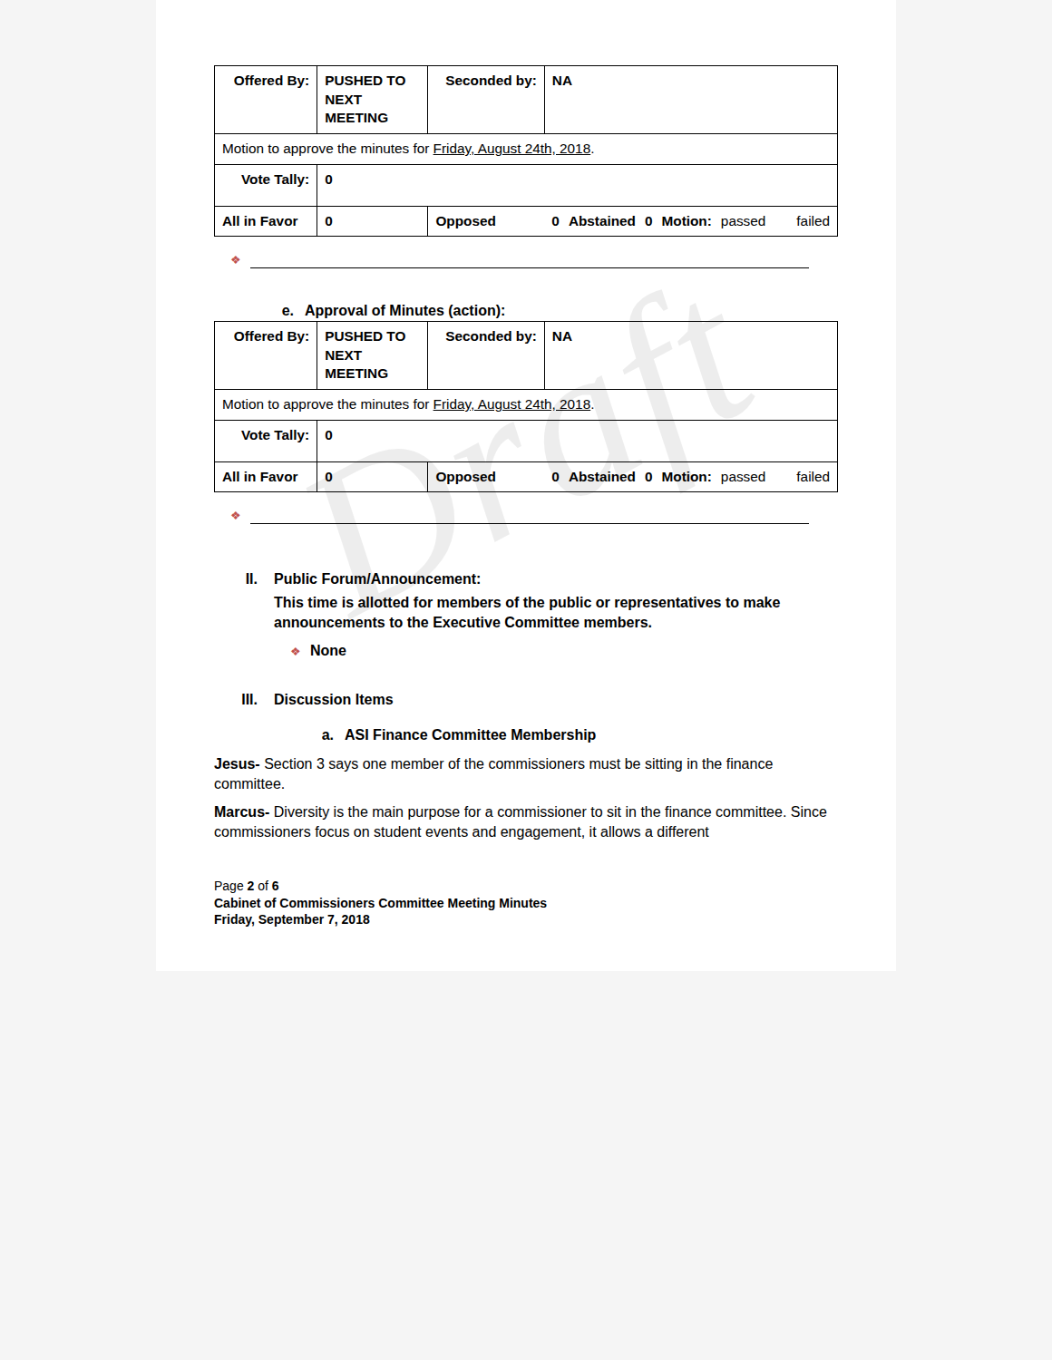Draft
| Offered By: | PUSHED TO NEXT MEETING | Seconded by: | NA |
| Motion to approve the minutes for Friday, August 24th, 2018 . |
| Vote Tally: | 0 |
| All in Favor | 0 | Opposed | / 0 / Abstained / 0 / Motion: / passed failed / |
❖
e. Approval of Minutes (action):
| Offered By: | PUSHED TO NEXT MEETING | Seconded by: | NA |
| Motion to approve the minutes for Friday, August 24th, 2018 . |
| Vote Tally: | 0 |
| All in Favor | 0 | Opposed | / 0 / Abstained / 0 / Motion: / passed failed / |
❖
II. Public Forum/Announcement:
This time is allotted for members of the public or representatives to make announcements to the Executive Committee members.
❖ None
III. Discussion Items
a. ASI Finance Committee Membership
Jesus- Section 3 says one member of the commissioners must be sitting in the finance committee.
Marcus- Diversity is the main purpose for a commissioner to sit in the finance committee. Since commissioners focus on student events and engagement, it allows a different
Page 2 of 6
Cabinet of Commissioners Committee Meeting Minutes
Friday, September 7, 2018